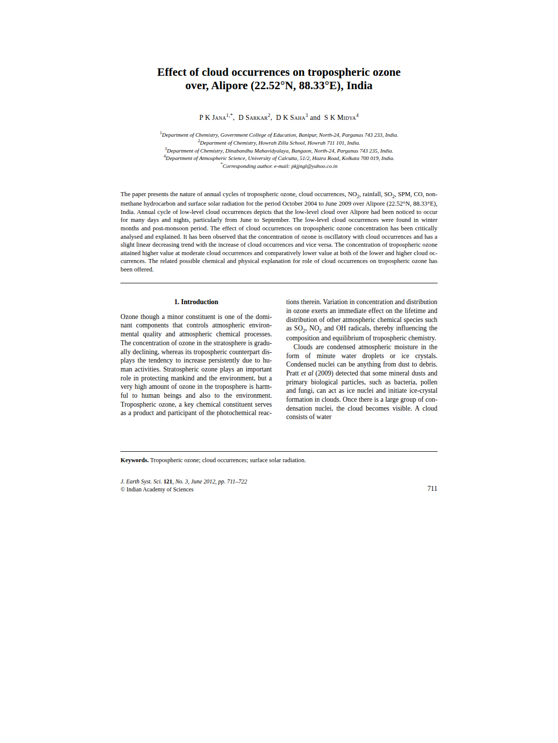Effect of cloud occurrences on tropospheric ozone
over, Alipore (22.52°N, 88.33°E), India
P K Jana1,*, D Sarkar2, D K Saha3 and S K Midya4
1Department of Chemistry, Government College of Education, Banipur, North-24, Parganas 743 233, India.
2Department of Chemistry, Howrah Zilla School, Howrah 711 101, India.
3Department of Chemistry, Dinabandhu Mahavidyalaya, Bangaon, North-24, Parganas 743 235, India.
4Department of Atmospheric Science, University of Calcutta, 51/2, Hazra Road, Kolkata 700 019, India.
*Corresponding author. e-mail: pkjjngl@yahoo.co.in
The paper presents the nature of annual cycles of tropospheric ozone, cloud occurrences, NO2, rainfall, SO2, SPM, CO, non-methane hydrocarbon and surface solar radiation for the period October 2004 to June 2009 over Alipore (22.52°N, 88.33°E), India. Annual cycle of low-level cloud occurrences depicts that the low-level cloud over Alipore had been noticed to occur for many days and nights, particularly from June to September. The low-level cloud occurrences were found in winter months and post-monsoon period. The effect of cloud occurrences on tropospheric ozone concentration has been critically analysed and explained. It has been observed that the concentration of ozone is oscillatory with cloud occurrences and has a slight linear decreasing trend with the increase of cloud occurrences and vice versa. The concentration of tropospheric ozone attained higher value at moderate cloud occurrences and comparatively lower value at both of the lower and higher cloud occurrences. The related possible chemical and physical explanation for role of cloud occurrences on tropospheric ozone has been offered.
1. Introduction
Ozone though a minor constituent is one of the dominant components that controls atmospheric environmental quality and atmospheric chemical processes. The concentration of ozone in the stratosphere is gradually declining, whereas its tropospheric counterpart displays the tendency to increase persistently due to human activities. Stratospheric ozone plays an important role in protecting mankind and the environment, but a very high amount of ozone in the troposphere is harmful to human beings and also to the environment. Tropospheric ozone, a key chemical constituent serves as a product and participant of the photochemical reactions therein. Variation in concentration and distribution in ozone exerts an immediate effect on the lifetime and distribution of other atmospheric chemical species such as SO2, NO2 and OH radicals, thereby influencing the composition and equilibrium of tropospheric chemistry.
Clouds are condensed atmospheric moisture in the form of minute water droplets or ice crystals. Condensed nuclei can be anything from dust to debris. Pratt et al (2009) detected that some mineral dusts and primary biological particles, such as bacteria, pollen and fungi, can act as ice nuclei and initiate ice-crystal formation in clouds. Once there is a large group of condensation nuclei, the cloud becomes visible. A cloud consists of water
Keywords. Tropospheric ozone; cloud occurrences; surface solar radiation.
J. Earth Syst. Sci. 121, No. 3, June 2012, pp. 711–722
© Indian Academy of Sciences
711